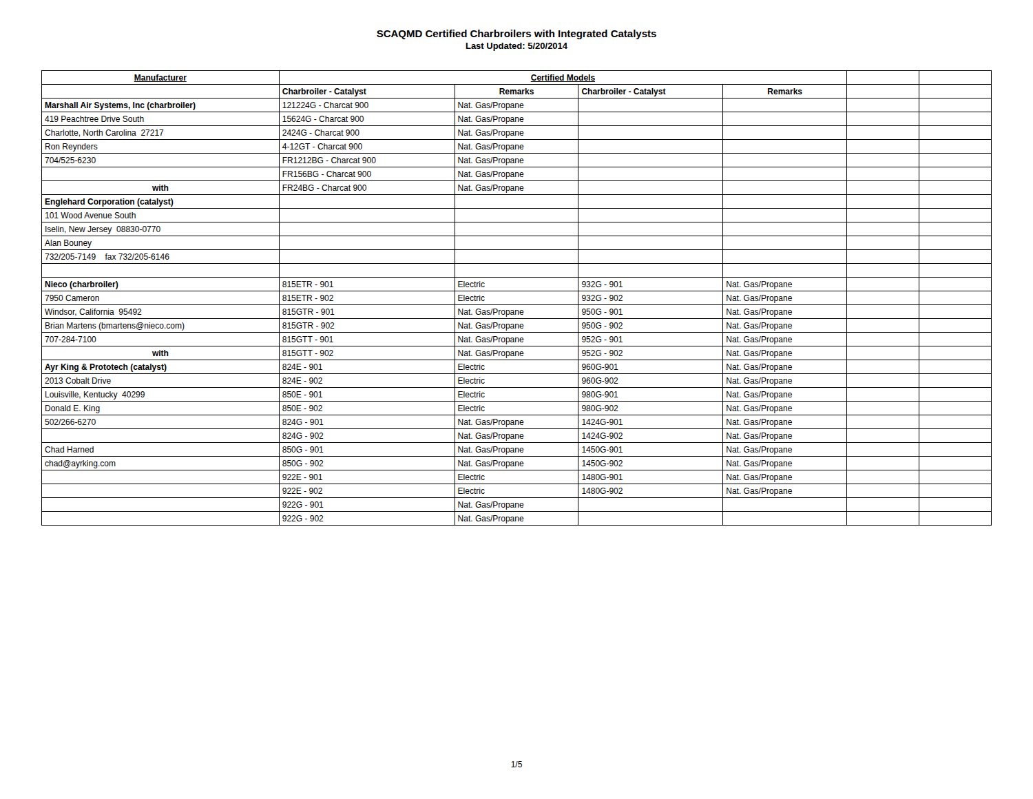SCAQMD Certified Charbroilers with Integrated Catalysts
Last Updated: 5/20/2014
| Manufacturer | Certified Models | | |
| | Charbroiler - Catalyst | Remarks | Charbroiler - Catalyst | Remarks | | |
| Marshall Air Systems, Inc (charbroiler) | 121224G - Charcat 900 | Nat. Gas/Propane | | | | |
| 419 Peachtree Drive South | 15624G - Charcat 900 | Nat. Gas/Propane | | | | |
| Charlotte, North Carolina 27217 | 2424G - Charcat 900 | Nat. Gas/Propane | | | | |
| Ron Reynders | 4-12GT - Charcat 900 | Nat. Gas/Propane | | | | |
| 704/525-6230 | FR1212BG - Charcat 900 | Nat. Gas/Propane | | | | |
| | FR156BG - Charcat 900 | Nat. Gas/Propane | | | | |
| with | FR24BG - Charcat 900 | Nat. Gas/Propane | | | | |
| Englehard Corporation (catalyst) | | | | | | |
| 101 Wood Avenue South | | | | | | |
| Iselin, New Jersey 08830-0770 | | | | | | |
| Alan Bouney | | | | | | |
| 732/205-7149 fax 732/205-6146 | | | | | | |
| Nieco (charbroiler) | 815ETR - 901 | Electric | 932G - 901 | Nat. Gas/Propane | | |
| 7950 Cameron | 815ETR - 902 | Electric | 932G - 902 | Nat. Gas/Propane | | |
| Windsor, California 95492 | 815GTR - 901 | Nat. Gas/Propane | 950G - 901 | Nat. Gas/Propane | | |
| Brian Martens (bmartens@nieco.com) | 815GTR - 902 | Nat. Gas/Propane | 950G - 902 | Nat. Gas/Propane | | |
| 707-284-7100 | 815GTT - 901 | Nat. Gas/Propane | 952G - 901 | Nat. Gas/Propane | | |
| with | 815GTT - 902 | Nat. Gas/Propane | 952G - 902 | Nat. Gas/Propane | | |
| Ayr King & Prototech (catalyst) | 824E - 901 | Electric | 960G-901 | Nat. Gas/Propane | | |
| 2013 Cobalt Drive | 824E - 902 | Electric | 960G-902 | Nat. Gas/Propane | | |
| Louisville, Kentucky 40299 | 850E - 901 | Electric | 980G-901 | Nat. Gas/Propane | | |
| Donald E. King | 850E - 902 | Electric | 980G-902 | Nat. Gas/Propane | | |
| 502/266-6270 | 824G - 901 | Nat. Gas/Propane | 1424G-901 | Nat. Gas/Propane | | |
| | 824G - 902 | Nat. Gas/Propane | 1424G-902 | Nat. Gas/Propane | | |
| Chad Harned | 850G - 901 | Nat. Gas/Propane | 1450G-901 | Nat. Gas/Propane | | |
| chad@ayrking.com | 850G - 902 | Nat. Gas/Propane | 1450G-902 | Nat. Gas/Propane | | |
| | 922E - 901 | Electric | 1480G-901 | Nat. Gas/Propane | | |
| | 922E - 902 | Electric | 1480G-902 | Nat. Gas/Propane | | |
| | 922G - 901 | Nat. Gas/Propane | | | | |
| | 922G - 902 | Nat. Gas/Propane | | | | |
1/5